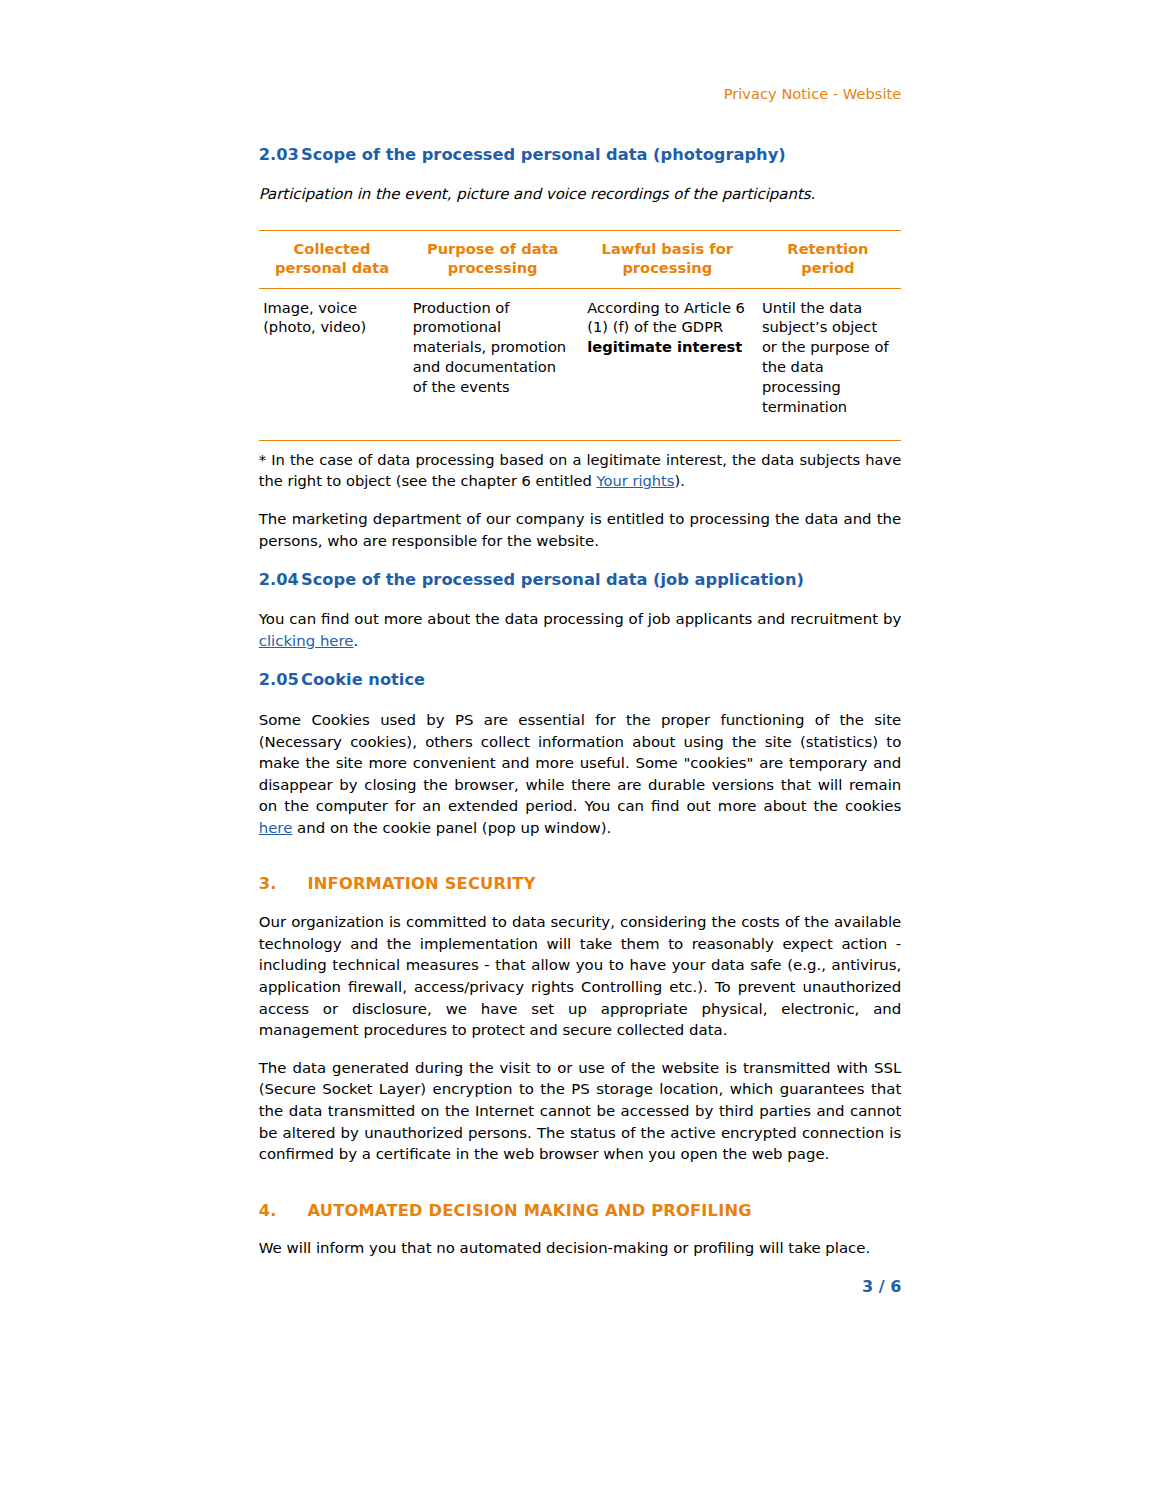Privacy Notice - Website
2.03 Scope of the processed personal data (photography)
Participation in the event, picture and voice recordings of the participants.
| Collected personal data | Purpose of data processing | Lawful basis for processing | Retention period |
| --- | --- | --- | --- |
| Image, voice (photo, video) | Production of promotional materials, promotion and documentation of the events | According to Article 6 (1) (f) of the GDPR legitimate interest | Until the data subject’s object or the purpose of the data processing termination |
* In the case of data processing based on a legitimate interest, the data subjects have the right to object (see the chapter 6 entitled Your rights).
The marketing department of our company is entitled to processing the data and the persons, who are responsible for the website.
2.04 Scope of the processed personal data (job application)
You can find out more about the data processing of job applicants and recruitment by clicking here.
2.05 Cookie notice
Some Cookies used by PS are essential for the proper functioning of the site (Necessary cookies), others collect information about using the site (statistics) to make the site more convenient and more useful. Some "cookies" are temporary and disappear by closing the browser, while there are durable versions that will remain on the computer for an extended period. You can find out more about the cookies here and on the cookie panel (pop up window).
3. INFORMATION SECURITY
Our organization is committed to data security, considering the costs of the available technology and the implementation will take them to reasonably expect action - including technical measures - that allow you to have your data safe (e.g., antivirus, application firewall, access/privacy rights Controlling etc.). To prevent unauthorized access or disclosure, we have set up appropriate physical, electronic, and management procedures to protect and secure collected data.
The data generated during the visit to or use of the website is transmitted with SSL (Secure Socket Layer) encryption to the PS storage location, which guarantees that the data transmitted on the Internet cannot be accessed by third parties and cannot be altered by unauthorized persons. The status of the active encrypted connection is confirmed by a certificate in the web browser when you open the web page.
4. AUTOMATED DECISION MAKING AND PROFILING
We will inform you that no automated decision-making or profiling will take place.
3 / 6